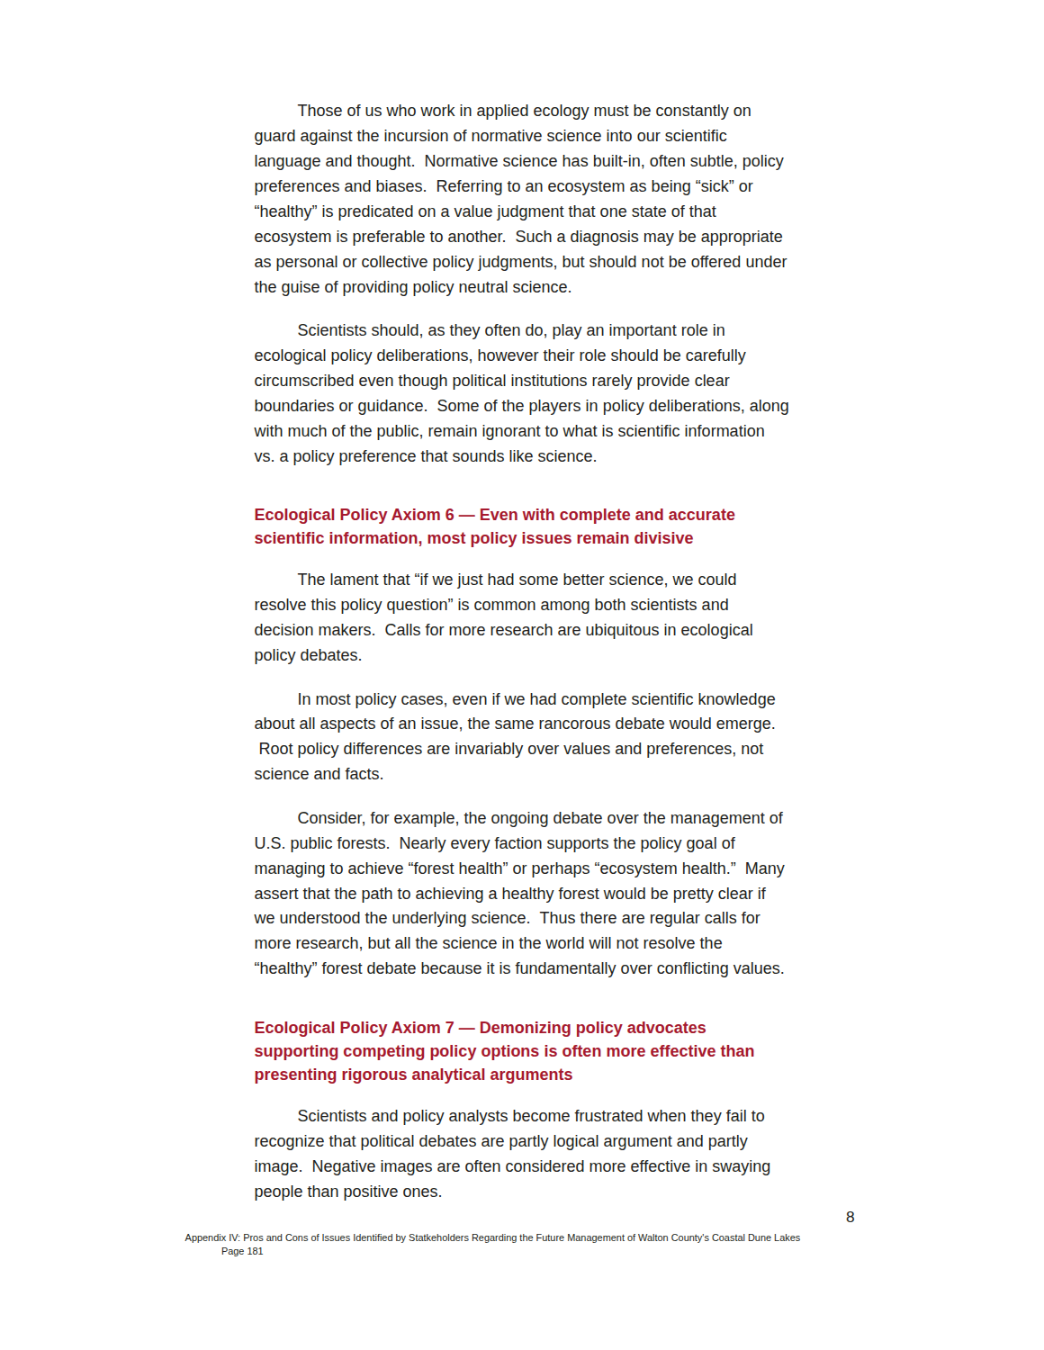Those of us who work in applied ecology must be constantly on guard against the incursion of normative science into our scientific language and thought. Normative science has built-in, often subtle, policy preferences and biases. Referring to an ecosystem as being “sick” or “healthy” is predicated on a value judgment that one state of that ecosystem is preferable to another. Such a diagnosis may be appropriate as personal or collective policy judgments, but should not be offered under the guise of providing policy neutral science.
Scientists should, as they often do, play an important role in ecological policy deliberations, however their role should be carefully circumscribed even though political institutions rarely provide clear boundaries or guidance. Some of the players in policy deliberations, along with much of the public, remain ignorant to what is scientific information vs. a policy preference that sounds like science.
Ecological Policy Axiom 6 — Even with complete and accurate scientific information, most policy issues remain divisive
The lament that “if we just had some better science, we could resolve this policy question” is common among both scientists and decision makers. Calls for more research are ubiquitous in ecological policy debates.
In most policy cases, even if we had complete scientific knowledge about all aspects of an issue, the same rancorous debate would emerge. Root policy differences are invariably over values and preferences, not science and facts.
Consider, for example, the ongoing debate over the management of U.S. public forests. Nearly every faction supports the policy goal of managing to achieve “forest health” or perhaps “ecosystem health.” Many assert that the path to achieving a healthy forest would be pretty clear if we understood the underlying science. Thus there are regular calls for more research, but all the science in the world will not resolve the “healthy” forest debate because it is fundamentally over conflicting values.
Ecological Policy Axiom 7 — Demonizing policy advocates supporting competing policy options is often more effective than presenting rigorous analytical arguments
Scientists and policy analysts become frustrated when they fail to recognize that political debates are partly logical argument and partly image. Negative images are often considered more effective in swaying people than positive ones.
8
Appendix IV: Pros and Cons of Issues Identified by Statkeholders Regarding the Future Management of Walton County's Coastal Dune LakesPage 181